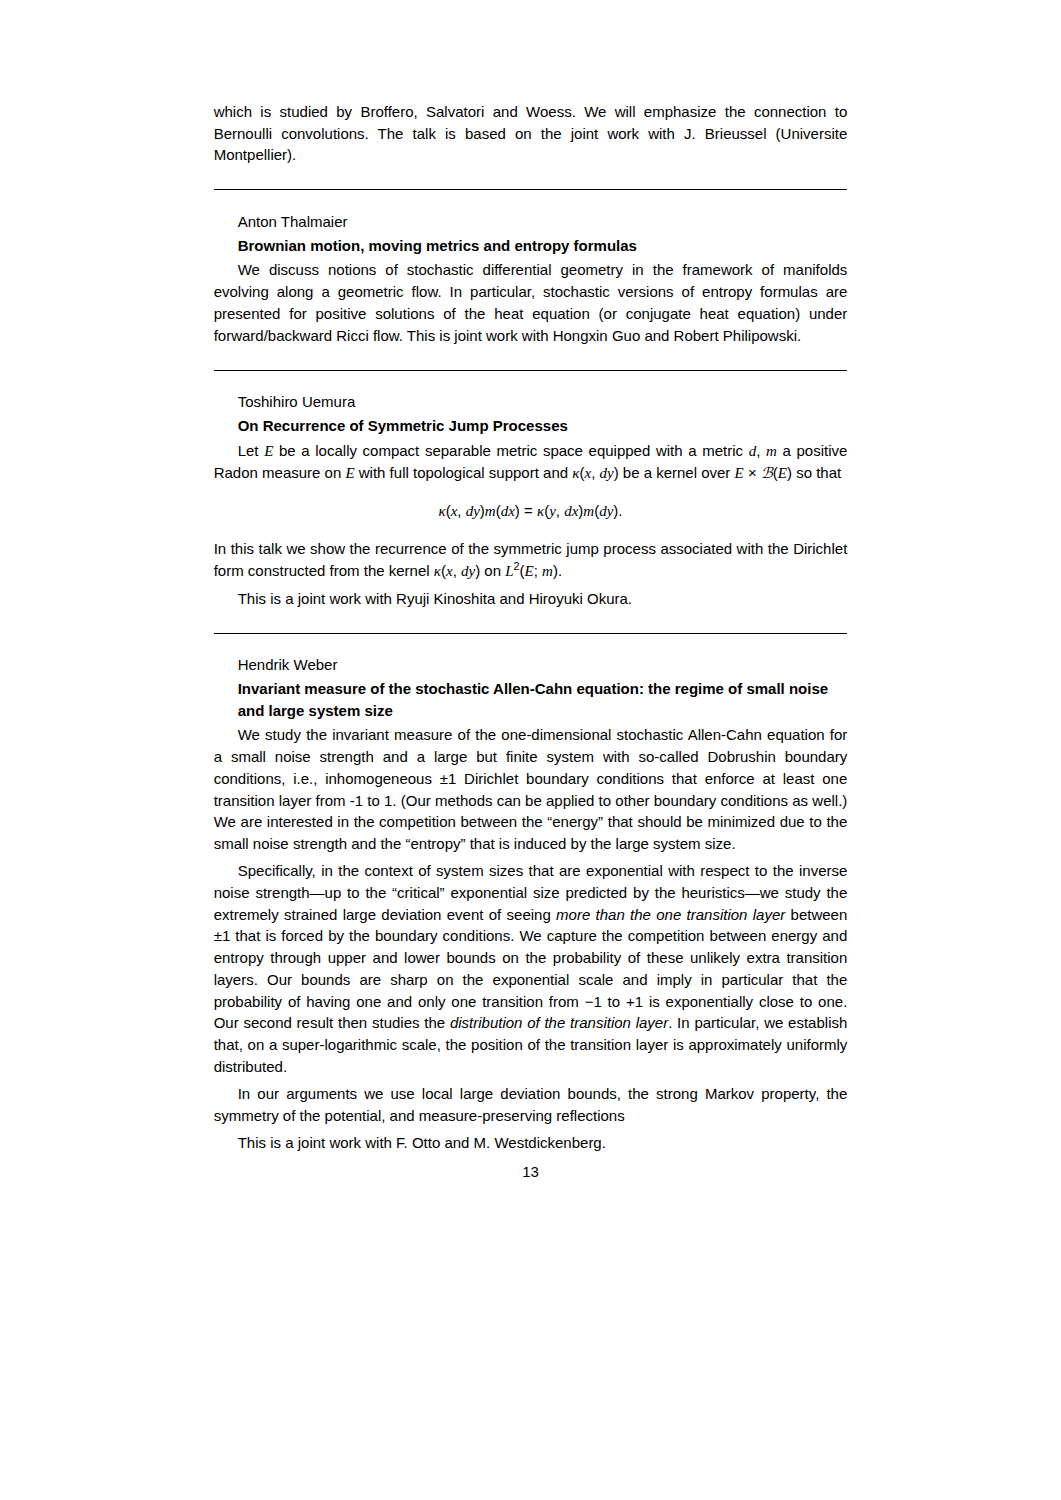which is studied by Broffero, Salvatori and Woess. We will emphasize the connection to Bernoulli convolutions. The talk is based on the joint work with J. Brieussel (Universite Montpellier).
Anton Thalmaier
Brownian motion, moving metrics and entropy formulas
We discuss notions of stochastic differential geometry in the framework of manifolds evolving along a geometric flow. In particular, stochastic versions of entropy formulas are presented for positive solutions of the heat equation (or conjugate heat equation) under forward/backward Ricci flow. This is joint work with Hongxin Guo and Robert Philipowski.
Toshihiro Uemura
On Recurrence of Symmetric Jump Processes
Let E be a locally compact separable metric space equipped with a metric d, m a positive Radon measure on E with full topological support and κ(x, dy) be a kernel over E × ℬ(E) so that
κ(x, dy)m(dx) = κ(y, dx)m(dy).
In this talk we show the recurrence of the symmetric jump process associated with the Dirichlet form constructed from the kernel κ(x, dy) on L2(E; m).
This is a joint work with Ryuji Kinoshita and Hiroyuki Okura.
Hendrik Weber
Invariant measure of the stochastic Allen-Cahn equation: the regime of small noise
and large system size
We study the invariant measure of the one-dimensional stochastic Allen-Cahn equation for a small noise strength and a large but finite system with so-called Dobrushin boundary conditions, i.e., inhomogeneous ±1 Dirichlet boundary conditions that enforce at least one transition layer from -1 to 1. (Our methods can be applied to other boundary conditions as well.) We are interested in the competition between the “energy” that should be minimized due to the small noise strength and the “entropy” that is induced by the large system size.
Specifically, in the context of system sizes that are exponential with respect to the inverse noise strength—up to the “critical” exponential size predicted by the heuristics—we study the extremely strained large deviation event of seeing more than the one transition layer between ±1 that is forced by the boundary conditions. We capture the competition between energy and entropy through upper and lower bounds on the probability of these unlikely extra transition layers. Our bounds are sharp on the exponential scale and imply in particular that the probability of having one and only one transition from −1 to +1 is exponentially close to one. Our second result then studies the distribution of the transition layer. In particular, we establish that, on a super-logarithmic scale, the position of the transition layer is approximately uniformly distributed.
In our arguments we use local large deviation bounds, the strong Markov property, the symmetry of the potential, and measure-preserving reflections
This is a joint work with F. Otto and M. Westdickenberg.
13